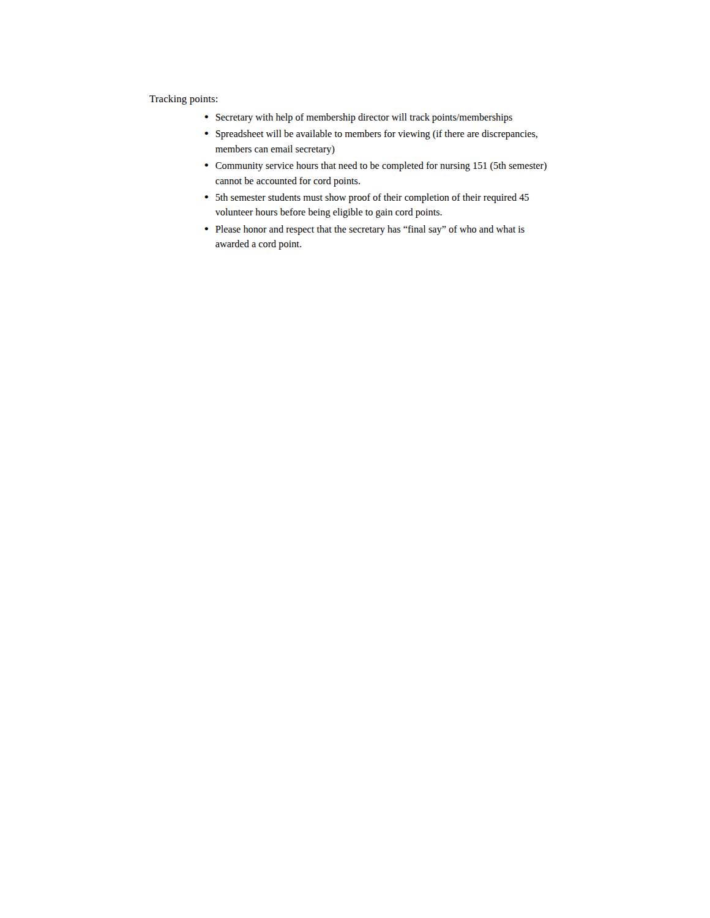Tracking points:
Secretary with help of membership director will track points/memberships
Spreadsheet will be available to members for viewing (if there are discrepancies, members can email secretary)
Community service hours that need to be completed for nursing 151 (5th semester) cannot be accounted for cord points.
5th semester students must show proof of their completion of their required 45 volunteer hours before being eligible to gain cord points.
Please honor and respect that the secretary has “final say” of who and what is awarded a cord point.